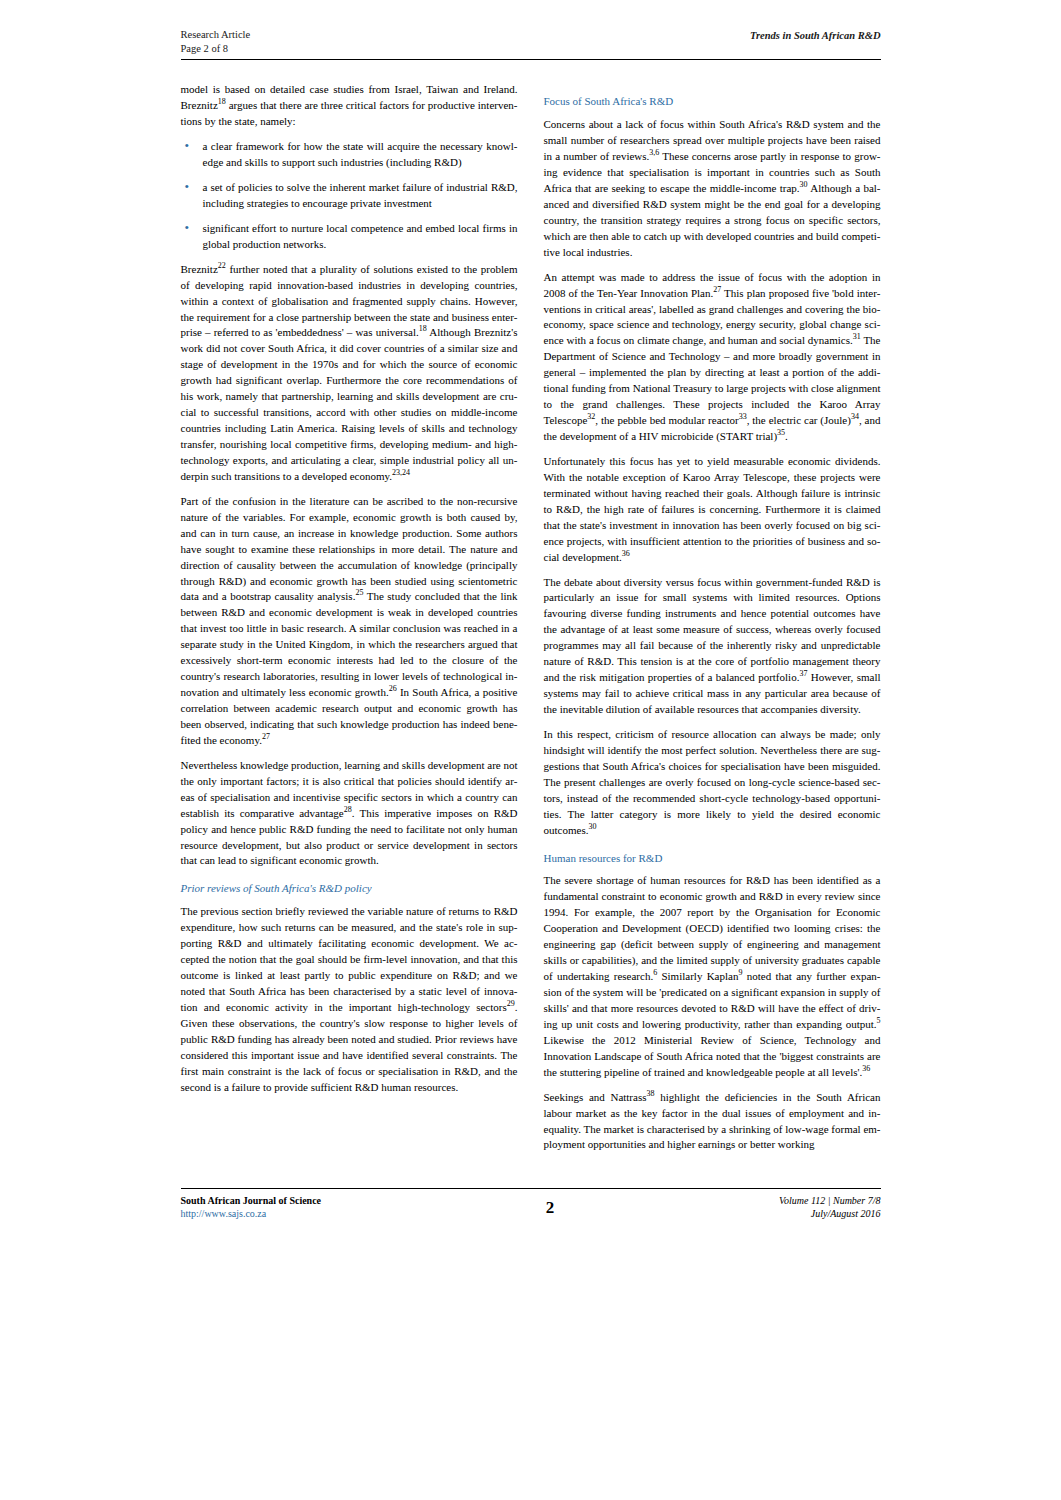Research Article
Page 2 of 8
Trends in South African R&D
model is based on detailed case studies from Israel, Taiwan and Ireland. Breznitz18 argues that there are three critical factors for productive interventions by the state, namely:
a clear framework for how the state will acquire the necessary knowledge and skills to support such industries (including R&D)
a set of policies to solve the inherent market failure of industrial R&D, including strategies to encourage private investment
significant effort to nurture local competence and embed local firms in global production networks.
Breznitz22 further noted that a plurality of solutions existed to the problem of developing rapid innovation-based industries in developing countries, within a context of globalisation and fragmented supply chains. However, the requirement for a close partnership between the state and business enterprise – referred to as 'embeddedness' – was universal.18 Although Breznitz's work did not cover South Africa, it did cover countries of a similar size and stage of development in the 1970s and for which the source of economic growth had significant overlap. Furthermore the core recommendations of his work, namely that partnership, learning and skills development are crucial to successful transitions, accord with other studies on middle-income countries including Latin America. Raising levels of skills and technology transfer, nourishing local competitive firms, developing medium- and high-technology exports, and articulating a clear, simple industrial policy all underpin such transitions to a developed economy.23,24
Part of the confusion in the literature can be ascribed to the non-recursive nature of the variables. For example, economic growth is both caused by, and can in turn cause, an increase in knowledge production. Some authors have sought to examine these relationships in more detail. The nature and direction of causality between the accumulation of knowledge (principally through R&D) and economic growth has been studied using scientometric data and a bootstrap causality analysis.25 The study concluded that the link between R&D and economic development is weak in developed countries that invest too little in basic research. A similar conclusion was reached in a separate study in the United Kingdom, in which the researchers argued that excessively short-term economic interests had led to the closure of the country's research laboratories, resulting in lower levels of technological innovation and ultimately less economic growth.26 In South Africa, a positive correlation between academic research output and economic growth has been observed, indicating that such knowledge production has indeed benefited the economy.27
Nevertheless knowledge production, learning and skills development are not the only important factors; it is also critical that policies should identify areas of specialisation and incentivise specific sectors in which a country can establish its comparative advantage28. This imperative imposes on R&D policy and hence public R&D funding the need to facilitate not only human resource development, but also product or service development in sectors that can lead to significant economic growth.
Prior reviews of South Africa's R&D policy
The previous section briefly reviewed the variable nature of returns to R&D expenditure, how such returns can be measured, and the state's role in supporting R&D and ultimately facilitating economic development. We accepted the notion that the goal should be firm-level innovation, and that this outcome is linked at least partly to public expenditure on R&D; and we noted that South Africa has been characterised by a static level of innovation and economic activity in the important high-technology sectors29. Given these observations, the country's slow response to higher levels of public R&D funding has already been noted and studied. Prior reviews have considered this important issue and have identified several constraints. The first main constraint is the lack of focus or specialisation in R&D, and the second is a failure to provide sufficient R&D human resources.
Focus of South Africa's R&D
Concerns about a lack of focus within South Africa's R&D system and the small number of researchers spread over multiple projects have been raised in a number of reviews.3,6 These concerns arose partly in response to growing evidence that specialisation is important in countries such as South Africa that are seeking to escape the middle-income trap.30 Although a balanced and diversified R&D system might be the end goal for a developing country, the transition strategy requires a strong focus on specific sectors, which are then able to catch up with developed countries and build competitive local industries.
An attempt was made to address the issue of focus with the adoption in 2008 of the Ten-Year Innovation Plan.27 This plan proposed five 'bold interventions in critical areas', labelled as grand challenges and covering the bio-economy, space science and technology, energy security, global change science with a focus on climate change, and human and social dynamics.31 The Department of Science and Technology – and more broadly government in general – implemented the plan by directing at least a portion of the additional funding from National Treasury to large projects with close alignment to the grand challenges. These projects included the Karoo Array Telescope32, the pebble bed modular reactor33, the electric car (Joule)34, and the development of a HIV microbicide (START trial)35.
Unfortunately this focus has yet to yield measurable economic dividends. With the notable exception of Karoo Array Telescope, these projects were terminated without having reached their goals. Although failure is intrinsic to R&D, the high rate of failures is concerning. Furthermore it is claimed that the state's investment in innovation has been overly focused on big science projects, with insufficient attention to the priorities of business and social development.36
The debate about diversity versus focus within government-funded R&D is particularly an issue for small systems with limited resources. Options favouring diverse funding instruments and hence potential outcomes have the advantage of at least some measure of success, whereas overly focused programmes may all fail because of the inherently risky and unpredictable nature of R&D. This tension is at the core of portfolio management theory and the risk mitigation properties of a balanced portfolio.37 However, small systems may fail to achieve critical mass in any particular area because of the inevitable dilution of available resources that accompanies diversity.
In this respect, criticism of resource allocation can always be made; only hindsight will identify the most perfect solution. Nevertheless there are suggestions that South Africa's choices for specialisation have been misguided. The present challenges are overly focused on long-cycle science-based sectors, instead of the recommended short-cycle technology-based opportunities. The latter category is more likely to yield the desired economic outcomes.30
Human resources for R&D
The severe shortage of human resources for R&D has been identified as a fundamental constraint to economic growth and R&D in every review since 1994. For example, the 2007 report by the Organisation for Economic Cooperation and Development (OECD) identified two looming crises: the engineering gap (deficit between supply of engineering and management skills or capabilities), and the limited supply of university graduates capable of undertaking research.6 Similarly Kaplan9 noted that any further expansion of the system will be 'predicated on a significant expansion in supply of skills' and that more resources devoted to R&D will have the effect of driving up unit costs and lowering productivity, rather than expanding output.5 Likewise the 2012 Ministerial Review of Science, Technology and Innovation Landscape of South Africa noted that the 'biggest constraints are the stuttering pipeline of trained and knowledgeable people at all levels'.36
Seekings and Nattrass38 highlight the deficiencies in the South African labour market as the key factor in the dual issues of employment and inequality. The market is characterised by a shrinking of low-wage formal employment opportunities and higher earnings or better working
South African Journal of Science
http://www.sajs.co.za
2
Volume 112 | Number 7/8
July/August 2016